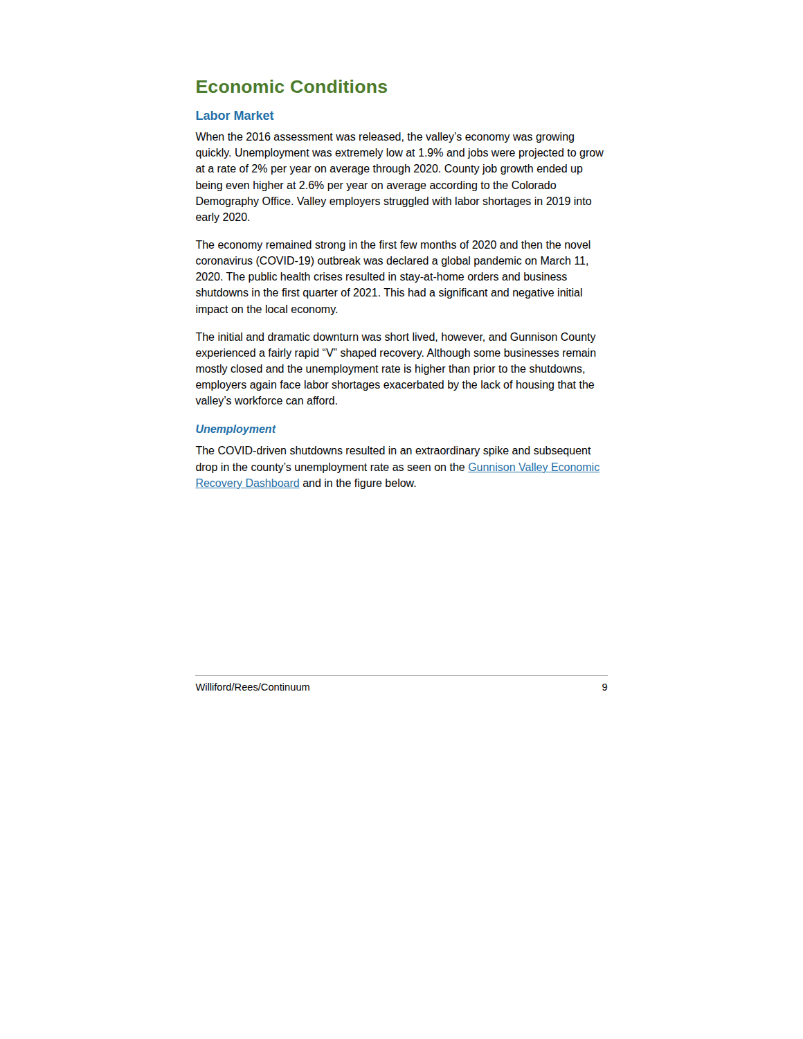Economic Conditions
Labor Market
When the 2016 assessment was released, the valley’s economy was growing quickly. Unemployment was extremely low at 1.9% and jobs were projected to grow at a rate of 2% per year on average through 2020. County job growth ended up being even higher at 2.6% per year on average according to the Colorado Demography Office. Valley employers struggled with labor shortages in 2019 into early 2020.
The economy remained strong in the first few months of 2020 and then the novel coronavirus (COVID-19) outbreak was declared a global pandemic on March 11, 2020. The public health crises resulted in stay-at-home orders and business shutdowns in the first quarter of 2021. This had a significant and negative initial impact on the local economy.
The initial and dramatic downturn was short lived, however, and Gunnison County experienced a fairly rapid “V” shaped recovery. Although some businesses remain mostly closed and the unemployment rate is higher than prior to the shutdowns, employers again face labor shortages exacerbated by the lack of housing that the valley’s workforce can afford.
Unemployment
The COVID-driven shutdowns resulted in an extraordinary spike and subsequent drop in the county’s unemployment rate as seen on the Gunnison Valley Economic Recovery Dashboard and in the figure below.
Williford/Rees/Continuum 9